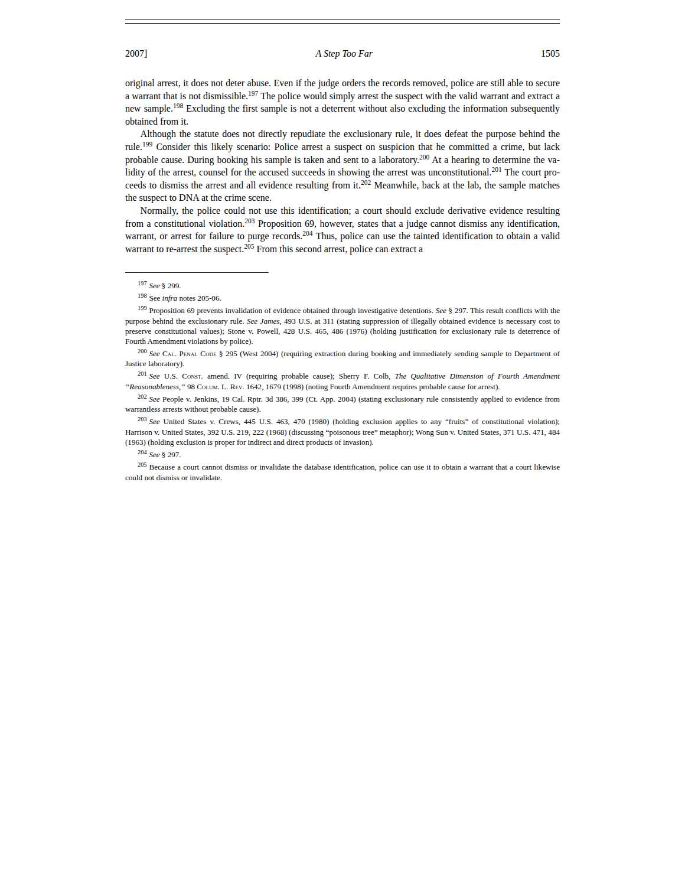2007] A Step Too Far 1505
original arrest, it does not deter abuse. Even if the judge orders the records removed, police are still able to secure a warrant that is not dismissible.197 The police would simply arrest the suspect with the valid warrant and extract a new sample.198 Excluding the first sample is not a deterrent without also excluding the information subsequently obtained from it.
Although the statute does not directly repudiate the exclusionary rule, it does defeat the purpose behind the rule.199 Consider this likely scenario: Police arrest a suspect on suspicion that he committed a crime, but lack probable cause. During booking his sample is taken and sent to a laboratory.200 At a hearing to determine the validity of the arrest, counsel for the accused succeeds in showing the arrest was unconstitutional.201 The court proceeds to dismiss the arrest and all evidence resulting from it.202 Meanwhile, back at the lab, the sample matches the suspect to DNA at the crime scene.
Normally, the police could not use this identification; a court should exclude derivative evidence resulting from a constitutional violation.203 Proposition 69, however, states that a judge cannot dismiss any identification, warrant, or arrest for failure to purge records.204 Thus, police can use the tainted identification to obtain a valid warrant to re-arrest the suspect.205 From this second arrest, police can extract a
197 See § 299.
198 See infra notes 205-06.
199 Proposition 69 prevents invalidation of evidence obtained through investigative detentions. See § 297. This result conflicts with the purpose behind the exclusionary rule. See James, 493 U.S. at 311 (stating suppression of illegally obtained evidence is necessary cost to preserve constitutional values); Stone v. Powell, 428 U.S. 465, 486 (1976) (holding justification for exclusionary rule is deterrence of Fourth Amendment violations by police).
200 See Cal. Penal Code § 295 (West 2004) (requiring extraction during booking and immediately sending sample to Department of Justice laboratory).
201 See U.S. Const. amend. IV (requiring probable cause); Sherry F. Colb, The Qualitative Dimension of Fourth Amendment “Reasonableness,” 98 Colum. L. Rev. 1642, 1679 (1998) (noting Fourth Amendment requires probable cause for arrest).
202 See People v. Jenkins, 19 Cal. Rptr. 3d 386, 399 (Ct. App. 2004) (stating exclusionary rule consistently applied to evidence from warrantless arrests without probable cause).
203 See United States v. Crews, 445 U.S. 463, 470 (1980) (holding exclusion applies to any “fruits” of constitutional violation); Harrison v. United States, 392 U.S. 219, 222 (1968) (discussing “poisonous tree” metaphor); Wong Sun v. United States, 371 U.S. 471, 484 (1963) (holding exclusion is proper for indirect and direct products of invasion).
204 See § 297.
205 Because a court cannot dismiss or invalidate the database identification, police can use it to obtain a warrant that a court likewise could not dismiss or invalidate.